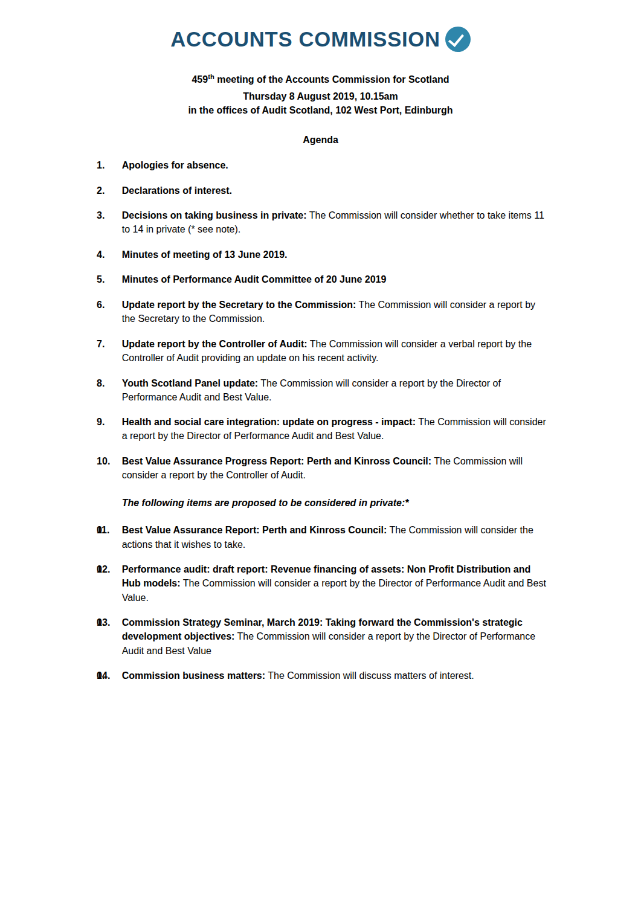ACCOUNTS COMMISSION
459th meeting of the Accounts Commission for Scotland
Thursday 8 August 2019, 10.15am
in the offices of Audit Scotland, 102 West Port, Edinburgh
Agenda
Apologies for absence.
Declarations of interest.
Decisions on taking business in private: The Commission will consider whether to take items 11 to 14 in private (* see note).
Minutes of meeting of 13 June 2019.
Minutes of Performance Audit Committee of 20 June 2019
Update report by the Secretary to the Commission: The Commission will consider a report by the Secretary to the Commission.
Update report by the Controller of Audit: The Commission will consider a verbal report by the Controller of Audit providing an update on his recent activity.
Youth Scotland Panel update: The Commission will consider a report by the Director of Performance Audit and Best Value.
Health and social care integration: update on progress - impact: The Commission will consider a report by the Director of Performance Audit and Best Value.
Best Value Assurance Progress Report: Perth and Kinross Council: The Commission will consider a report by the Controller of Audit.
The following items are proposed to be considered in private:*
11. Best Value Assurance Report: Perth and Kinross Council: The Commission will consider the actions that it wishes to take.
12. Performance audit: draft report: Revenue financing of assets: Non Profit Distribution and Hub models: The Commission will consider a report by the Director of Performance Audit and Best Value.
13. Commission Strategy Seminar, March 2019: Taking forward the Commission's strategic development objectives: The Commission will consider a report by the Director of Performance Audit and Best Value
14. Commission business matters: The Commission will discuss matters of interest.